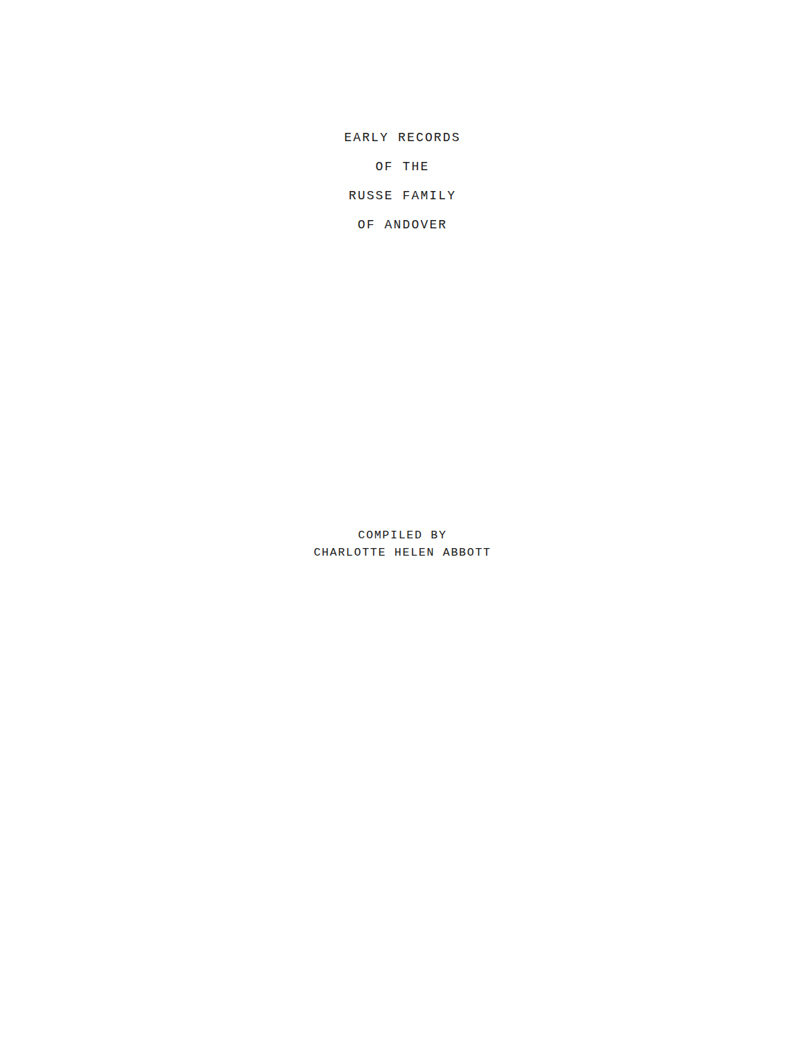EARLY RECORDS
OF THE
RUSSE FAMILY
OF ANDOVER
COMPILED BY
CHARLOTTE HELEN ABBOTT